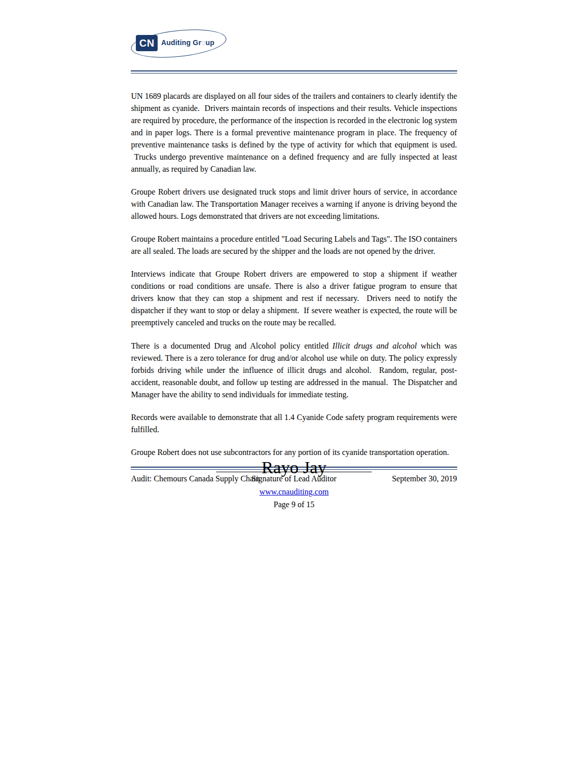CN
Auditing Gr◌up
UN 1689 placards are displayed on all four sides of the trailers and containers to clearly identify the shipment as cyanide. Drivers maintain records of inspections and their results. Vehicle inspections are required by procedure, the performance of the inspection is recorded in the electronic log system and in paper logs. There is a formal preventive maintenance program in place. The frequency of preventive maintenance tasks is defined by the type of activity for which that equipment is used. Trucks undergo preventive maintenance on a defined frequency and are fully inspected at least annually, as required by Canadian law.
Groupe Robert drivers use designated truck stops and limit driver hours of service, in accordance with Canadian law. The Transportation Manager receives a warning if anyone is driving beyond the allowed hours. Logs demonstrated that drivers are not exceeding limitations.
Groupe Robert maintains a procedure entitled "Load Securing Labels and Tags". The ISO containers are all sealed. The loads are secured by the shipper and the loads are not opened by the driver.
Interviews indicate that Groupe Robert drivers are empowered to stop a shipment if weather conditions or road conditions are unsafe. There is also a driver fatigue program to ensure that drivers know that they can stop a shipment and rest if necessary. Drivers need to notify the dispatcher if they want to stop or delay a shipment. If severe weather is expected, the route will be preemptively canceled and trucks on the route may be recalled.
There is a documented Drug and Alcohol policy entitled Illicit drugs and alcohol which was reviewed. There is a zero tolerance for drug and/or alcohol use while on duty. The policy expressly forbids driving while under the influence of illicit drugs and alcohol. Random, regular, post-accident, reasonable doubt, and follow up testing are addressed in the manual. The Dispatcher and Manager have the ability to send individuals for immediate testing.
Records were available to demonstrate that all 1.4 Cyanide Code safety program requirements were fulfilled.
Groupe Robert does not use subcontractors for any portion of its cyanide transportation operation.
Audit: Chemours Canada Supply Chain
Rayo Jay
Signature of Lead Auditor
September 30, 2019
www.cnauditing.com
Page 9 of 15